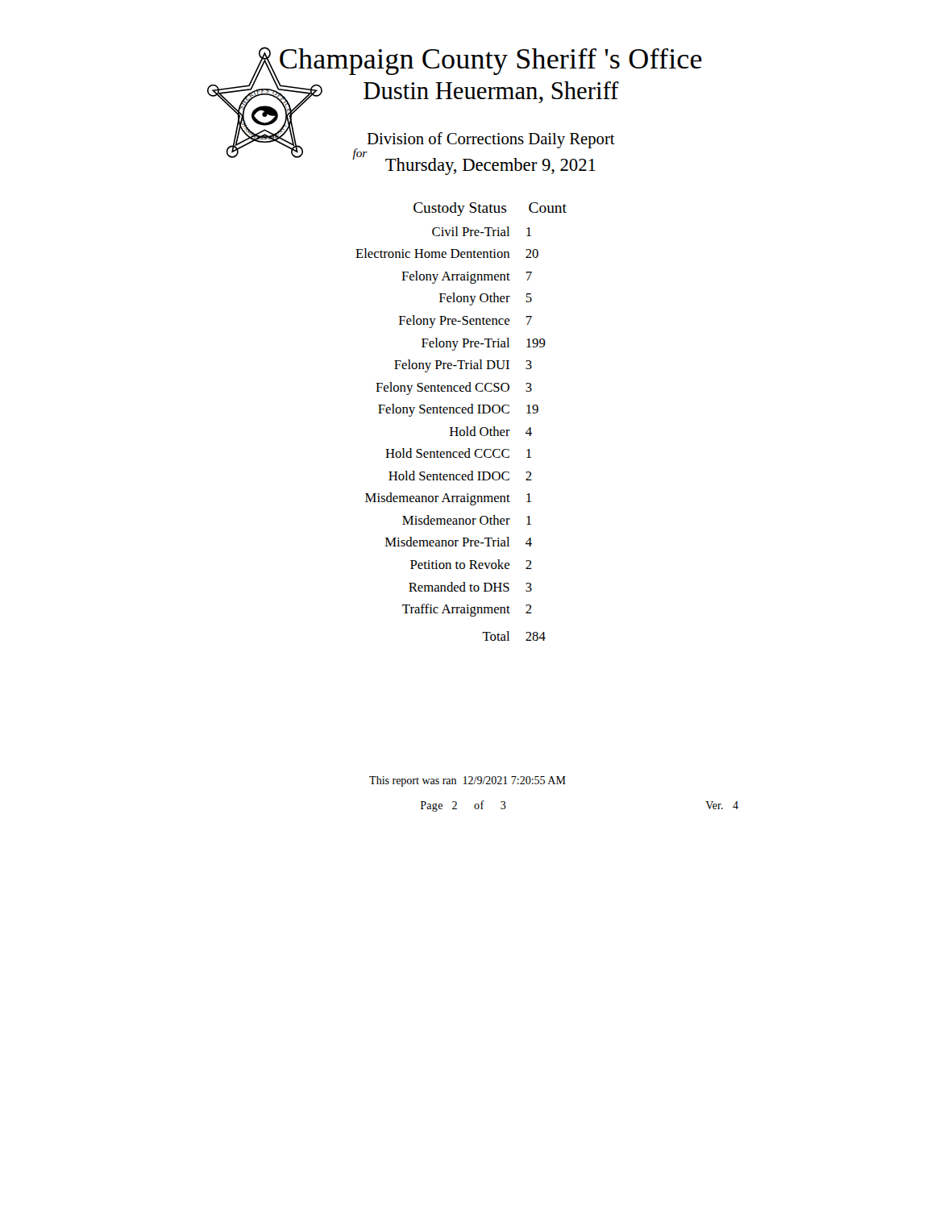SHERIFFS OFFICE CHAMPAIGN COUNTY ILLINOIS
Champaign County Sheriff 's Office
Dustin Heuerman, Sheriff
Division of Corrections Daily Report
for Thursday, December 9, 2021
| Custody Status | Count |
| --- | --- |
| Civil Pre-Trial | 1 |
| Electronic Home Dentention | 20 |
| Felony Arraignment | 7 |
| Felony Other | 5 |
| Felony Pre-Sentence | 7 |
| Felony Pre-Trial | 199 |
| Felony Pre-Trial DUI | 3 |
| Felony Sentenced CCSO | 3 |
| Felony Sentenced IDOC | 19 |
| Hold Other | 4 |
| Hold Sentenced CCCC | 1 |
| Hold Sentenced IDOC | 2 |
| Misdemeanor Arraignment | 1 |
| Misdemeanor Other | 1 |
| Misdemeanor Pre-Trial | 4 |
| Petition to Revoke | 2 |
| Remanded to DHS | 3 |
| Traffic Arraignment | 2 |
| Total | 284 |
This report was ran 12/9/2021 7:20:55 AM
Page2 of 3 Ver.4